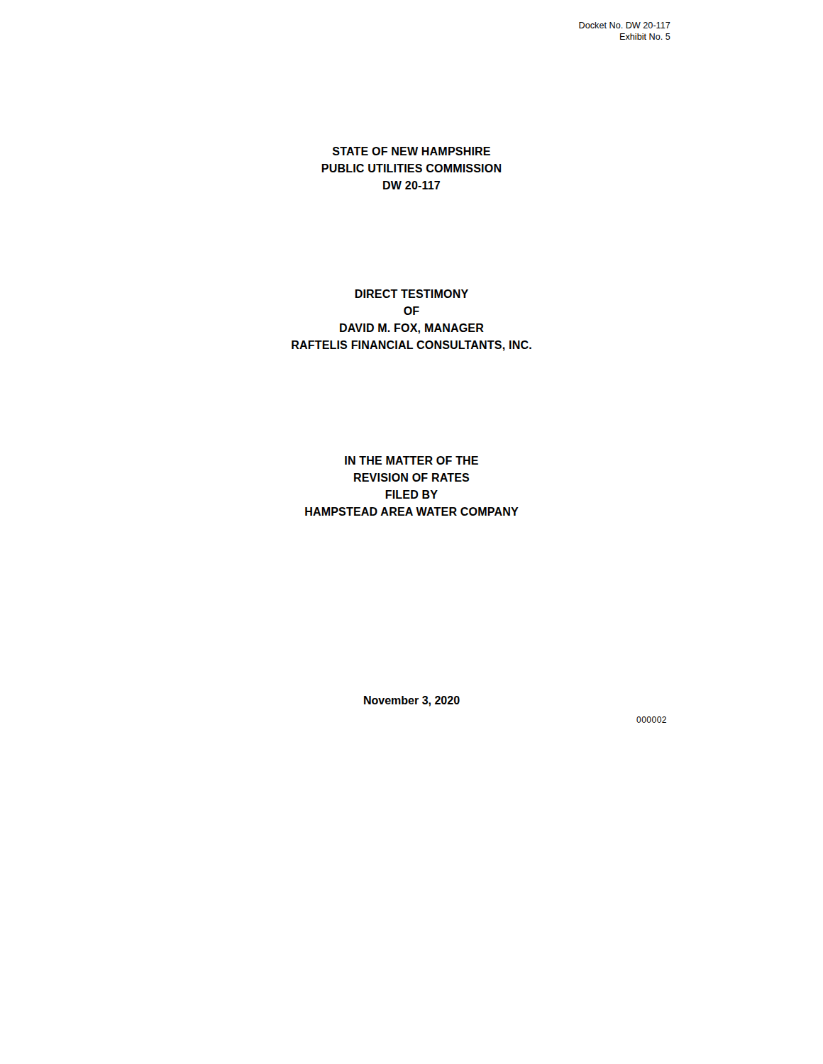Docket No. DW 20-117
Exhibit No. 5
STATE OF NEW HAMPSHIRE
PUBLIC UTILITIES COMMISSION
DW 20-117
DIRECT TESTIMONY
OF
DAVID M. FOX, MANAGER
RAFTELIS FINANCIAL CONSULTANTS, INC.
IN THE MATTER OF THE
REVISION OF RATES
FILED BY
HAMPSTEAD AREA WATER COMPANY
November 3, 2020
000002